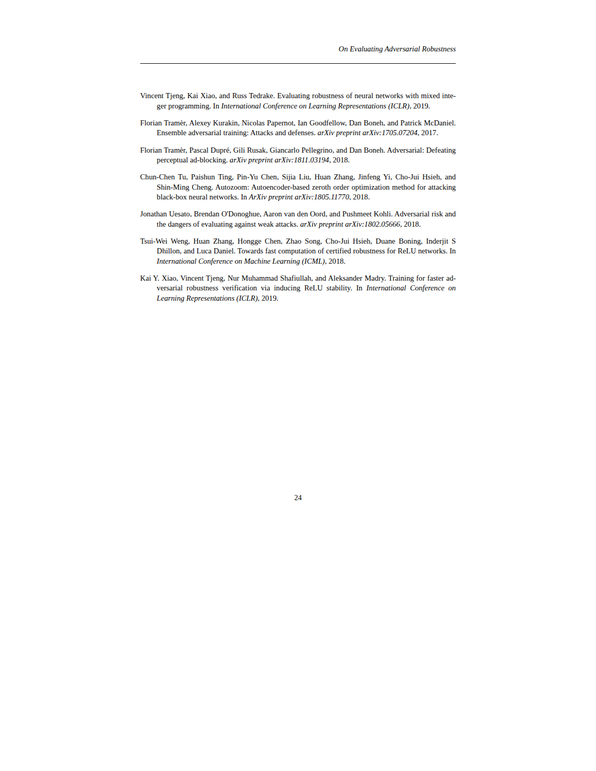On Evaluating Adversarial Robustness
Vincent Tjeng, Kai Xiao, and Russ Tedrake. Evaluating robustness of neural networks with mixed integer programming. In International Conference on Learning Representations (ICLR), 2019.
Florian Tramèr, Alexey Kurakin, Nicolas Papernot, Ian Goodfellow, Dan Boneh, and Patrick McDaniel. Ensemble adversarial training: Attacks and defenses. arXiv preprint arXiv:1705.07204, 2017.
Florian Tramèr, Pascal Dupré, Gili Rusak, Giancarlo Pellegrino, and Dan Boneh. Adversarial: Defeating perceptual ad-blocking. arXiv preprint arXiv:1811.03194, 2018.
Chun-Chen Tu, Paishun Ting, Pin-Yu Chen, Sijia Liu, Huan Zhang, Jinfeng Yi, Cho-Jui Hsieh, and Shin-Ming Cheng. Autozoom: Autoencoder-based zeroth order optimization method for attacking black-box neural networks. In ArXiv preprint arXiv:1805.11770, 2018.
Jonathan Uesato, Brendan O'Donoghue, Aaron van den Oord, and Pushmeet Kohli. Adversarial risk and the dangers of evaluating against weak attacks. arXiv preprint arXiv:1802.05666, 2018.
Tsui-Wei Weng, Huan Zhang, Hongge Chen, Zhao Song, Cho-Jui Hsieh, Duane Boning, Inderjit S Dhillon, and Luca Daniel. Towards fast computation of certified robustness for ReLU networks. In International Conference on Machine Learning (ICML), 2018.
Kai Y. Xiao, Vincent Tjeng, Nur Muhammad Shafiullah, and Aleksander Madry. Training for faster adversarial robustness verification via inducing ReLU stability. In International Conference on Learning Representations (ICLR), 2019.
24